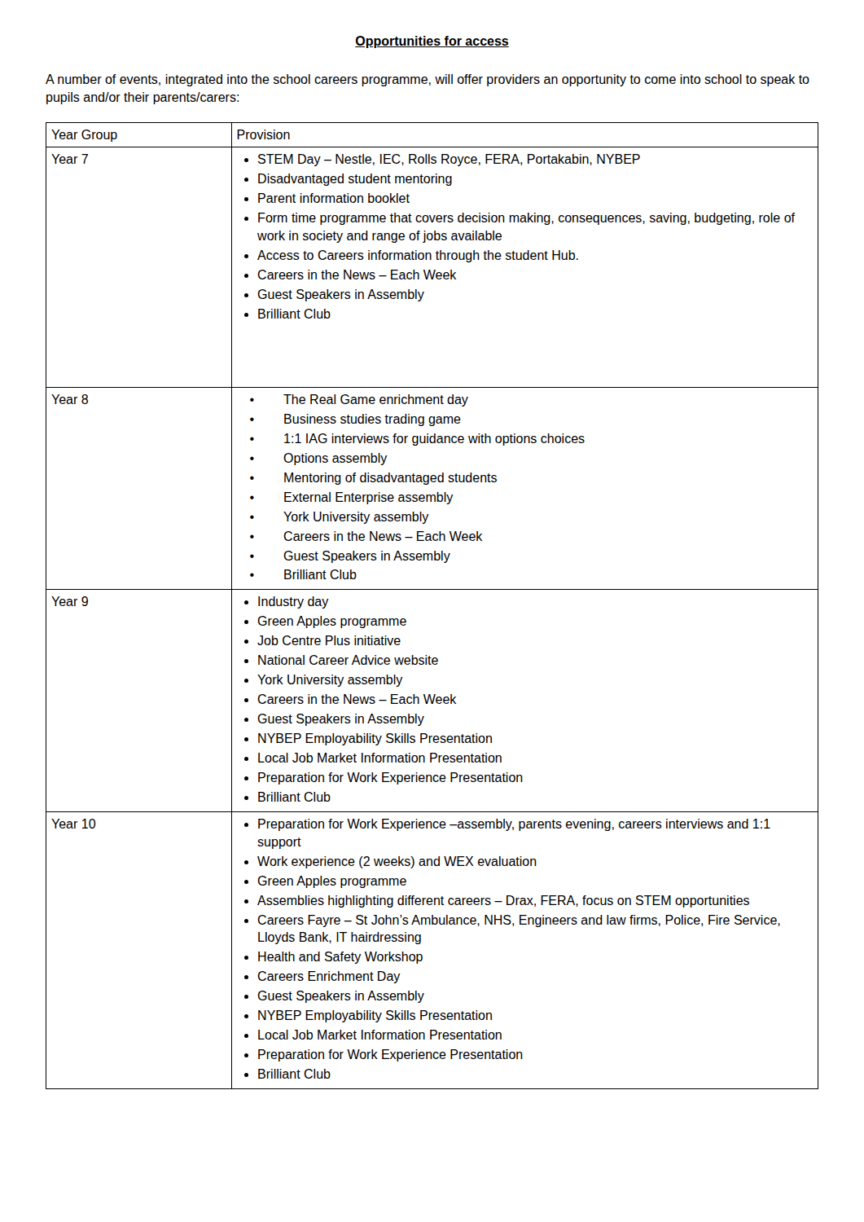Opportunities for access
A number of events, integrated into the school careers programme, will offer providers an opportunity to come into school to speak to pupils and/or their parents/carers:
| Year Group | Provision |
| Year 7 | STEM Day – Nestle, IEC, Rolls Royce, FERA, Portakabin, NYBEP Disadvantaged student mentoring Parent information booklet Form time programme that covers decision making, consequences, saving, budgeting, role of work in society and range of jobs available Access to Careers information through the student Hub. Careers in the News – Each Week Guest Speakers in Assembly Brilliant Club |
| Year 8 | The Real Game enrichment day Business studies trading game 1:1 IAG interviews for guidance with options choices Options assembly Mentoring of disadvantaged students External Enterprise assembly York University assembly Careers in the News – Each Week Guest Speakers in Assembly Brilliant Club |
| Year 9 | Industry day Green Apples programme Job Centre Plus initiative National Career Advice website York University assembly Careers in the News – Each Week Guest Speakers in Assembly NYBEP Employability Skills Presentation Local Job Market Information Presentation Preparation for Work Experience Presentation Brilliant Club |
| Year 10 | Preparation for Work Experience –assembly, parents evening, careers interviews and 1:1 support Work experience (2 weeks) and WEX evaluation Green Apples programme Assemblies highlighting different careers – Drax, FERA, focus on STEM opportunities Careers Fayre – St John’s Ambulance, NHS, Engineers and law firms, Police, Fire Service, Lloyds Bank, IT hairdressing Health and Safety Workshop Careers Enrichment Day Guest Speakers in Assembly NYBEP Employability Skills Presentation Local Job Market Information Presentation Preparation for Work Experience Presentation Brilliant Club |